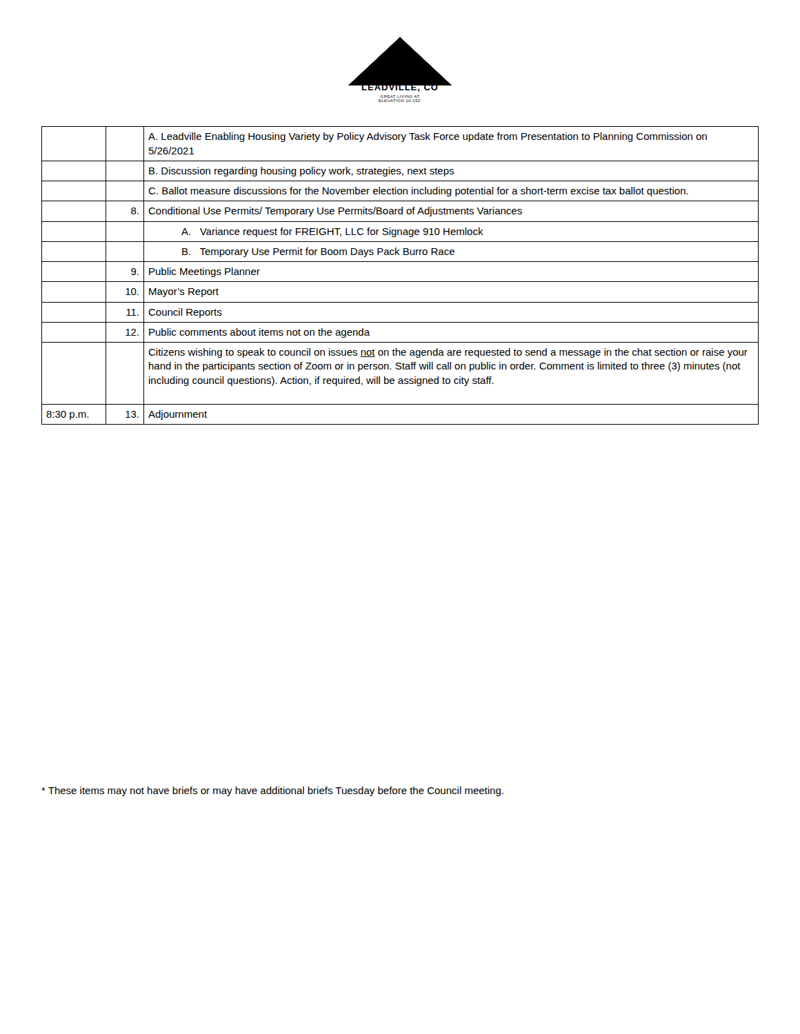LEADVILLE, CO
GREAT LIVING AT
ELEVATION 10,152'
| | | A. Leadville Enabling Housing Variety by Policy Advisory Task Force update from Presentation to Planning Commission on 5/26/2021 |
| | | B. Discussion regarding housing policy work, strategies, next steps |
| | | C. Ballot measure discussions for the November election including potential for a short-term excise tax ballot question. |
| | 8. | Conditional Use Permits/ Temporary Use Permits/Board of Adjustments Variances |
| | | A. Variance request for FREIGHT, LLC for Signage 910 Hemlock |
| | | B. Temporary Use Permit for Boom Days Pack Burro Race |
| | 9. | Public Meetings Planner |
| | 10. | Mayor’s Report |
| | 11. | Council Reports |
| | 12. | Public comments about items not on the agenda |
| | | Citizens wishing to speak to council on issues not on the agenda are requested to send a message in the chat section or raise your hand in the participants section of Zoom or in person. Staff will call on public in order. Comment is limited to three (3) minutes (not including council questions). Action, if required, will be assigned to city staff. |
| 8:30 p.m. | 13. | Adjournment |
* These items may not have briefs or may have additional briefs Tuesday before the Council meeting.